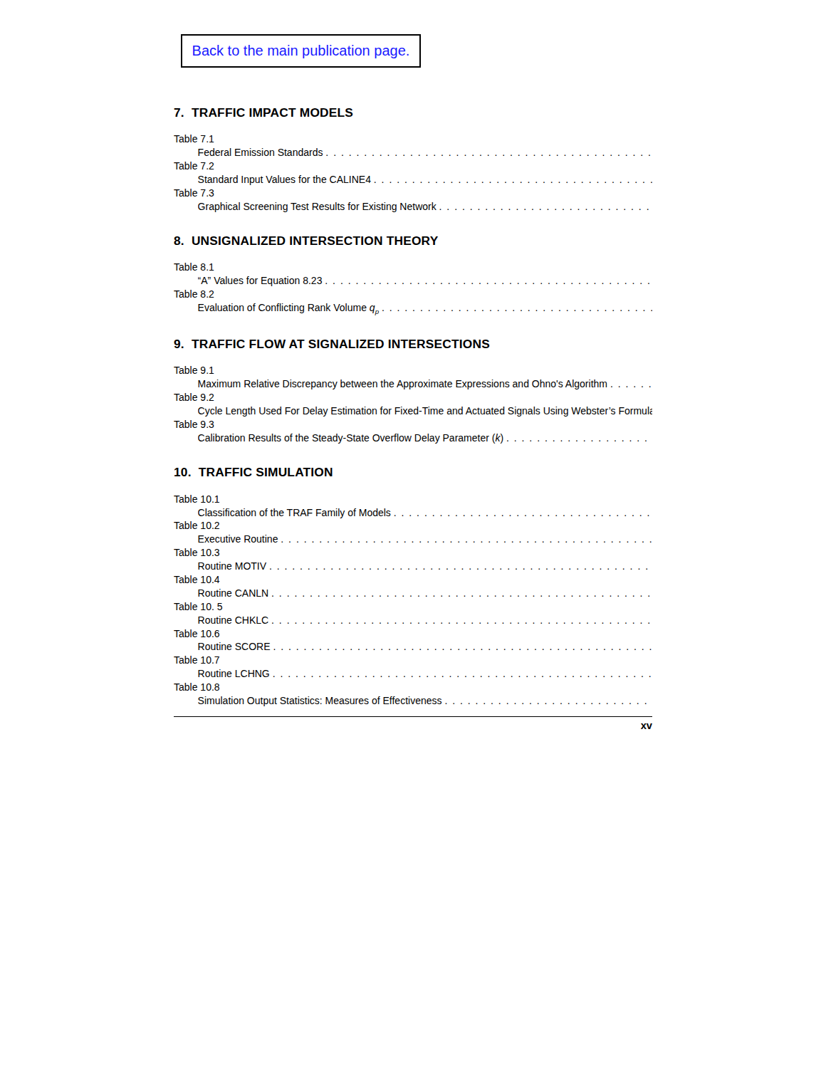Back to the main publication page.
7. TRAFFIC IMPACT MODELS
Table 7.1
Federal Emission Standards . . . . . . . . . . . . . . . . . . . . . . . . . . . . . . . . . . . . . . . . . . . . . . . . . . . . . . . . . . . . . . . . . . . . . . . . 7-14
Table 7.2
Standard Input Values for the CALINE4 . . . . . . . . . . . . . . . . . . . . . . . . . . . . . . . . . . . . . . . . . . . . . . . . . . . . . . . . . . . 7-17
Table 7.3
Graphical Screening Test Results for Existing Network . . . . . . . . . . . . . . . . . . . . . . . . . . . . . . . . . . . . . . . . . . . . 7-19
8. UNSIGNALIZED INTERSECTION THEORY
Table 8.1
“A” Values for Equation 8.23 . . . . . . . . . . . . . . . . . . . . . . . . . . . . . . . . . . . . . . . . . . . . . . . . . . . . . . . . . . . . . . . . . . . . . . 8-8
Table 8.2
Evaluation of Conflicting Rank Volume qp . . . . . . . . . . . . . . . . . . . . . . . . . . . . . . . . . . . . . . . . . . . . . . . . . . . . . . . . 8-34
9. TRAFFIC FLOW AT SIGNALIZED INTERSECTIONS
Table 9.1
Maximum Relative Discrepancy between the Approximate Expressions and Ohno's Algorithm . . . . . . . . . . . 9-8
Table 9.2
Cycle Length Used For Delay Estimation for Fixed-Time and Actuated Signals Using Webster’s Formula . . 9-23
Table 9.3
Calibration Results of the Steady-State Overflow Delay Parameter (k) . . . . . . . . . . . . . . . . . . . . . . . . . . . . . . 9-26
10. TRAFFIC SIMULATION
Table 10.1
Classification of the TRAF Family of Models . . . . . . . . . . . . . . . . . . . . . . . . . . . . . . . . . . . . . . . . . . . . . . . . . . . . 10-4
Table 10.2
Executive Routine . . . . . . . . . . . . . . . . . . . . . . . . . . . . . . . . . . . . . . . . . . . . . . . . . . . . . . . . . . . . . . . . . . . . . . . . . . . . . 10-9
Table 10.3
Routine MOTIV . . . . . . . . . . . . . . . . . . . . . . . . . . . . . . . . . . . . . . . . . . . . . . . . . . . . . . . . . . . . . . . . . . . . . . . . . . . . . . 10-10
Table 10.4
Routine CANLN . . . . . . . . . . . . . . . . . . . . . . . . . . . . . . . . . . . . . . . . . . . . . . . . . . . . . . . . . . . . . . . . . . . . . . . . . . . . . . 10-11
Table 10. 5
Routine CHKLC . . . . . . . . . . . . . . . . . . . . . . . . . . . . . . . . . . . . . . . . . . . . . . . . . . . . . . . . . . . . . . . . . . . . . . . . . . . . . . 10-12
Table 10.6
Routine SCORE . . . . . . . . . . . . . . . . . . . . . . . . . . . . . . . . . . . . . . . . . . . . . . . . . . . . . . . . . . . . . . . . . . . . . . . . . . . . . . 10-13
Table 10.7
Routine LCHNG . . . . . . . . . . . . . . . . . . . . . . . . . . . . . . . . . . . . . . . . . . . . . . . . . . . . . . . . . . . . . . . . . . . . . . . . . . . . . . 10-14
Table 10.8
Simulation Output Statistics: Measures of Effectiveness . . . . . . . . . . . . . . . . . . . . . . . . . . . . . . . . . . . . . . . . . 10-25
xv